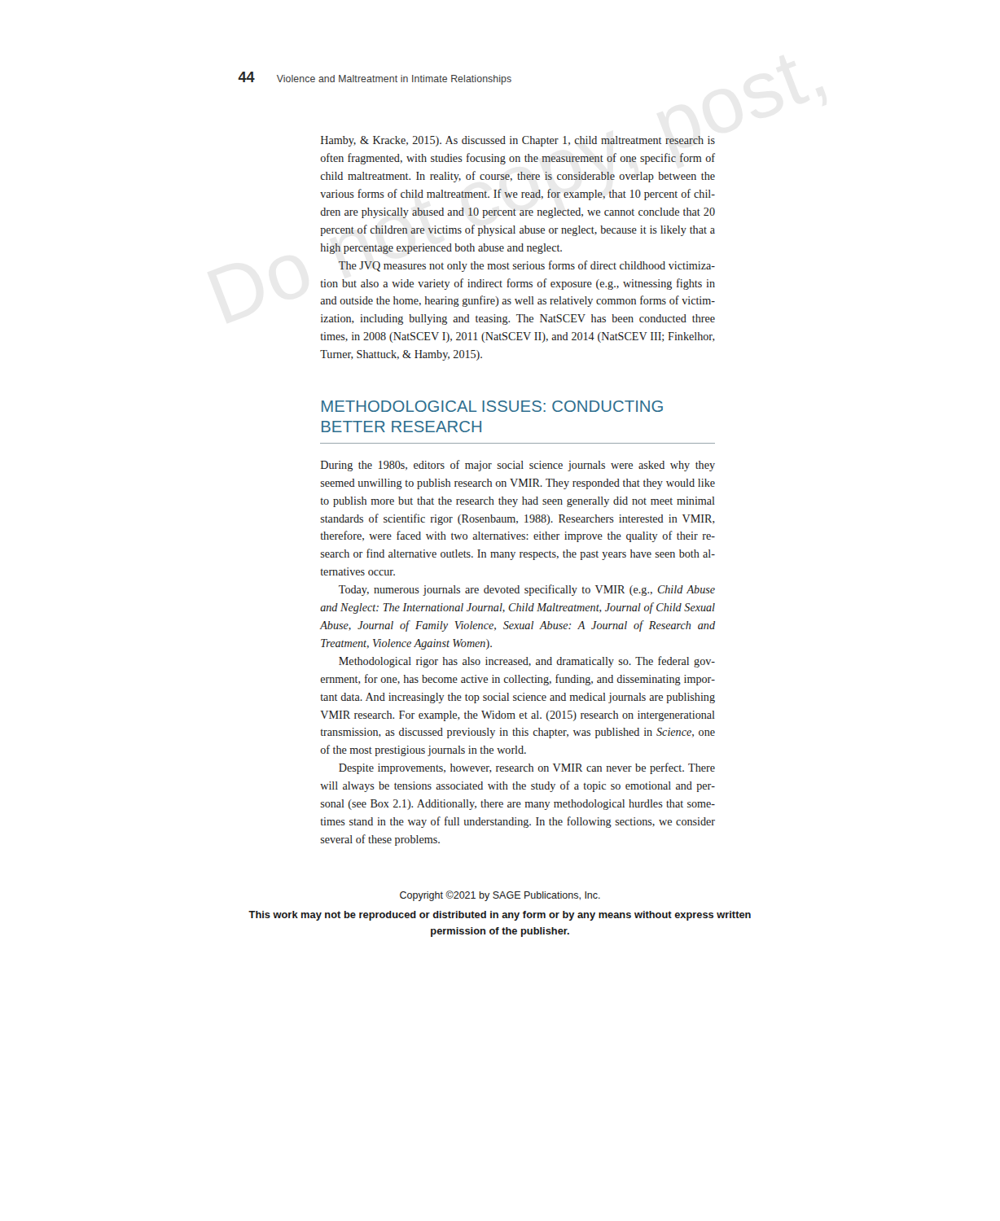44 Violence and Maltreatment in Intimate Relationships
Hamby, & Kracke, 2015). As discussed in Chapter 1, child maltreatment research is often fragmented, with studies focusing on the measurement of one specific form of child maltreatment. In reality, of course, there is considerable overlap between the various forms of child maltreatment. If we read, for example, that 10 percent of children are physically abused and 10 percent are neglected, we cannot conclude that 20 percent of children are victims of physical abuse or neglect, because it is likely that a high percentage experienced both abuse and neglect.
The JVQ measures not only the most serious forms of direct childhood victimization but also a wide variety of indirect forms of exposure (e.g., witnessing fights in and outside the home, hearing gunfire) as well as relatively common forms of victimization, including bullying and teasing. The NatSCEV has been conducted three times, in 2008 (NatSCEV I), 2011 (NatSCEV II), and 2014 (NatSCEV III; Finkelhor, Turner, Shattuck, & Hamby, 2015).
Methodological Issues: Conducting Better Research
During the 1980s, editors of major social science journals were asked why they seemed unwilling to publish research on VMIR. They responded that they would like to publish more but that the research they had seen generally did not meet minimal standards of scientific rigor (Rosenbaum, 1988). Researchers interested in VMIR, therefore, were faced with two alternatives: either improve the quality of their research or find alternative outlets. In many respects, the past years have seen both alternatives occur.
Today, numerous journals are devoted specifically to VMIR (e.g., Child Abuse and Neglect: The International Journal, Child Maltreatment, Journal of Child Sexual Abuse, Journal of Family Violence, Sexual Abuse: A Journal of Research and Treatment, Violence Against Women).
Methodological rigor has also increased, and dramatically so. The federal government, for one, has become active in collecting, funding, and disseminating important data. And increasingly the top social science and medical journals are publishing VMIR research. For example, the Widom et al. (2015) research on intergenerational transmission, as discussed previously in this chapter, was published in Science, one of the most prestigious journals in the world.
Despite improvements, however, research on VMIR can never be perfect. There will always be tensions associated with the study of a topic so emotional and personal (see Box 2.1). Additionally, there are many methodological hurdles that sometimes stand in the way of full understanding. In the following sections, we consider several of these problems.
Copyright ©2021 by SAGE Publications, Inc.
This work may not be reproduced or distributed in any form or by any means without express written permission of the publisher.
Do not copy, post, or distribute